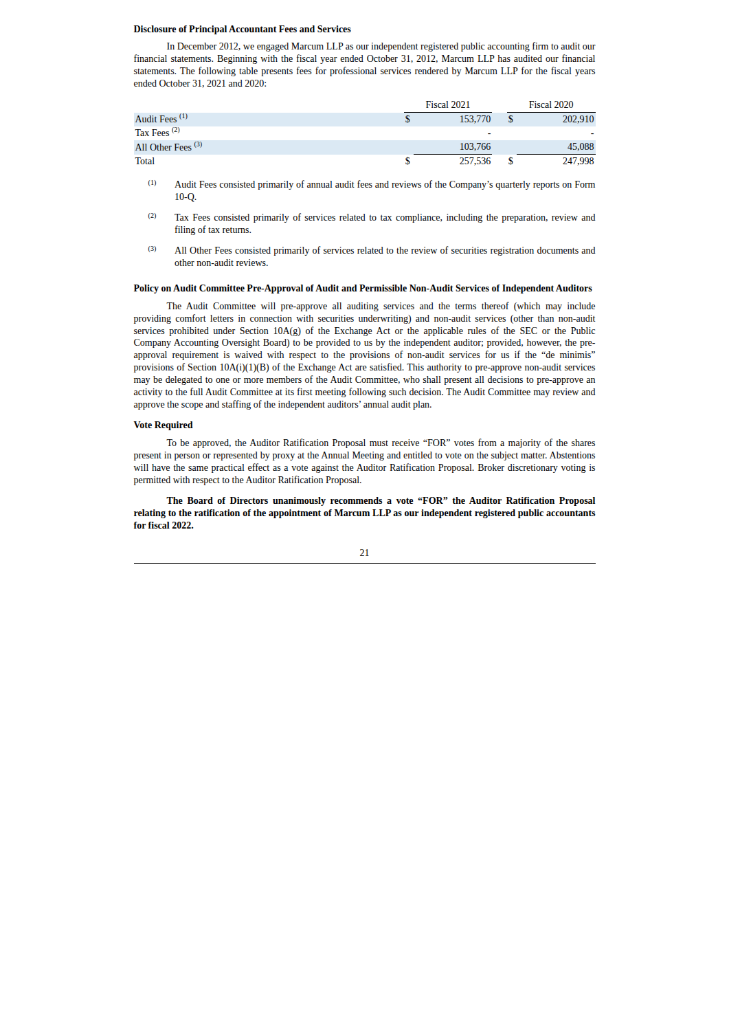Disclosure of Principal Accountant Fees and Services
In December 2012, we engaged Marcum LLP as our independent registered public accounting firm to audit our financial statements. Beginning with the fiscal year ended October 31, 2012, Marcum LLP has audited our financial statements. The following table presents fees for professional services rendered by Marcum LLP for the fiscal years ended October 31, 2021 and 2020:
| | | Fiscal 2021 | | Fiscal 2020 |
| --- | --- | --- | --- | --- |
| Audit Fees (1) | | $ | 153,770 | | $ | 202,910 |
| Tax Fees (2) | | | - | | | - |
| All Other Fees (3) | | | 103,766 | | | 45,088 |
| Total | | $ | 257,536 | | $ | 247,998 |
(1) Audit Fees consisted primarily of annual audit fees and reviews of the Company’s quarterly reports on Form 10-Q.
(2) Tax Fees consisted primarily of services related to tax compliance, including the preparation, review and filing of tax returns.
(3) All Other Fees consisted primarily of services related to the review of securities registration documents and other non-audit reviews.
Policy on Audit Committee Pre-Approval of Audit and Permissible Non-Audit Services of Independent Auditors
The Audit Committee will pre-approve all auditing services and the terms thereof (which may include providing comfort letters in connection with securities underwriting) and non-audit services (other than non-audit services prohibited under Section 10A(g) of the Exchange Act or the applicable rules of the SEC or the Public Company Accounting Oversight Board) to be provided to us by the independent auditor; provided, however, the pre-approval requirement is waived with respect to the provisions of non-audit services for us if the “de minimis” provisions of Section 10A(i)(1)(B) of the Exchange Act are satisfied. This authority to pre-approve non-audit services may be delegated to one or more members of the Audit Committee, who shall present all decisions to pre-approve an activity to the full Audit Committee at its first meeting following such decision. The Audit Committee may review and approve the scope and staffing of the independent auditors’ annual audit plan.
Vote Required
To be approved, the Auditor Ratification Proposal must receive “FOR” votes from a majority of the shares present in person or represented by proxy at the Annual Meeting and entitled to vote on the subject matter. Abstentions will have the same practical effect as a vote against the Auditor Ratification Proposal. Broker discretionary voting is permitted with respect to the Auditor Ratification Proposal.
The Board of Directors unanimously recommends a vote “FOR” the Auditor Ratification Proposal relating to the ratification of the appointment of Marcum LLP as our independent registered public accountants for fiscal 2022.
21